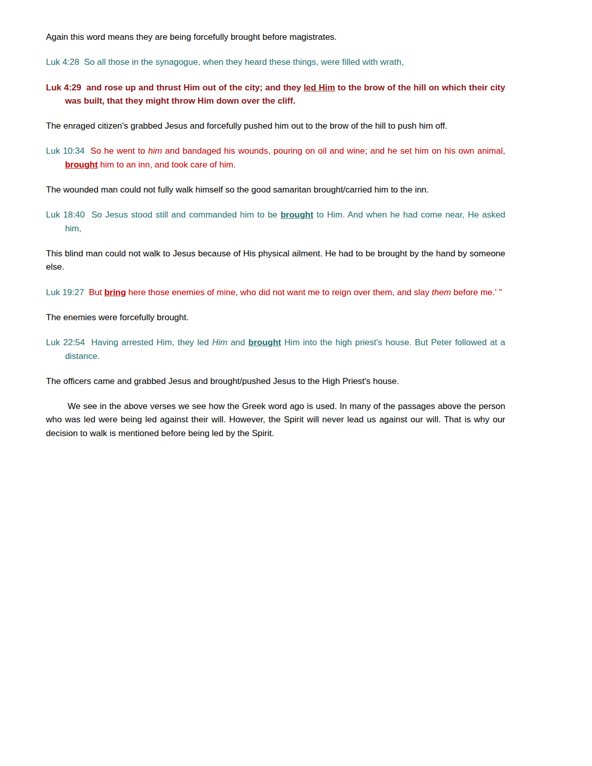Again this word means they are being forcefully brought before magistrates.
Luk 4:28 So all those in the synagogue, when they heard these things, were filled with wrath,
Luk 4:29 and rose up and thrust Him out of the city; and they led Him to the brow of the hill on which their city was built, that they might throw Him down over the cliff.
The enraged citizen's grabbed Jesus and forcefully pushed him out to the brow of the hill to push him off.
Luk 10:34 So he went to him and bandaged his wounds, pouring on oil and wine; and he set him on his own animal, brought him to an inn, and took care of him.
The wounded man could not fully walk himself so the good samaritan brought/carried him to the inn.
Luk 18:40 So Jesus stood still and commanded him to be brought to Him. And when he had come near, He asked him,
This blind man could not walk to Jesus because of His physical ailment. He had to be brought by the hand by someone else.
Luk 19:27 But bring here those enemies of mine, who did not want me to reign over them, and slay them before me.' "
The enemies were forcefully brought.
Luk 22:54 Having arrested Him, they led Him and brought Him into the high priest's house. But Peter followed at a distance.
The officers came and grabbed Jesus and brought/pushed Jesus to the High Priest's house.
We see in the above verses we see how the Greek word ago is used. In many of the passages above the person who was led were being led against their will. However, the Spirit will never lead us against our will. That is why our decision to walk is mentioned before being led by the Spirit.